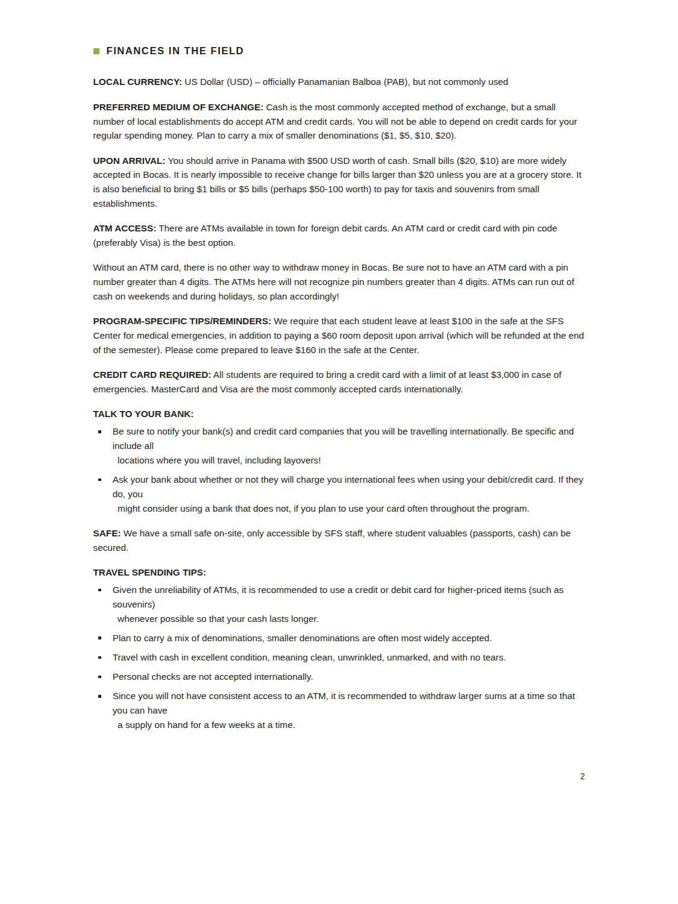Finances in the Field
LOCAL CURRENCY: US Dollar (USD) – officially Panamanian Balboa (PAB), but not commonly used
PREFERRED MEDIUM OF EXCHANGE: Cash is the most commonly accepted method of exchange, but a small number of local establishments do accept ATM and credit cards. You will not be able to depend on credit cards for your regular spending money. Plan to carry a mix of smaller denominations ($1, $5, $10, $20).
UPON ARRIVAL: You should arrive in Panama with $500 USD worth of cash. Small bills ($20, $10) are more widely accepted in Bocas. It is nearly impossible to receive change for bills larger than $20 unless you are at a grocery store. It is also beneficial to bring $1 bills or $5 bills (perhaps $50-100 worth) to pay for taxis and souvenirs from small establishments.
ATM ACCESS: There are ATMs available in town for foreign debit cards. An ATM card or credit card with pin code (preferably Visa) is the best option.
Without an ATM card, there is no other way to withdraw money in Bocas. Be sure not to have an ATM card with a pin number greater than 4 digits. The ATMs here will not recognize pin numbers greater than 4 digits. ATMs can run out of cash on weekends and during holidays, so plan accordingly!
PROGRAM-SPECIFIC TIPS/REMINDERS: We require that each student leave at least $100 in the safe at the SFS Center for medical emergencies, in addition to paying a $60 room deposit upon arrival (which will be refunded at the end of the semester). Please come prepared to leave $160 in the safe at the Center.
CREDIT CARD REQUIRED: All students are required to bring a credit card with a limit of at least $3,000 in case of emergencies. MasterCard and Visa are the most commonly accepted cards internationally.
TALK TO YOUR BANK:
Be sure to notify your bank(s) and credit card companies that you will be travelling internationally. Be specific and include alllocations where you will travel, including layovers!
Ask your bank about whether or not they will charge you international fees when using your debit/credit card. If they do, youmight consider using a bank that does not, if you plan to use your card often throughout the program.
SAFE: We have a small safe on-site, only accessible by SFS staff, where student valuables (passports, cash) can be secured.
TRAVEL SPENDING TIPS:
Given the unreliability of ATMs, it is recommended to use a credit or debit card for higher-priced items (such as souvenirs)whenever possible so that your cash lasts longer.
Plan to carry a mix of denominations, smaller denominations are often most widely accepted.
Travel with cash in excellent condition, meaning clean, unwrinkled, unmarked, and with no tears.
Personal checks are not accepted internationally.
Since you will not have consistent access to an ATM, it is recommended to withdraw larger sums at a time so that you can havea supply on hand for a few weeks at a time.
2